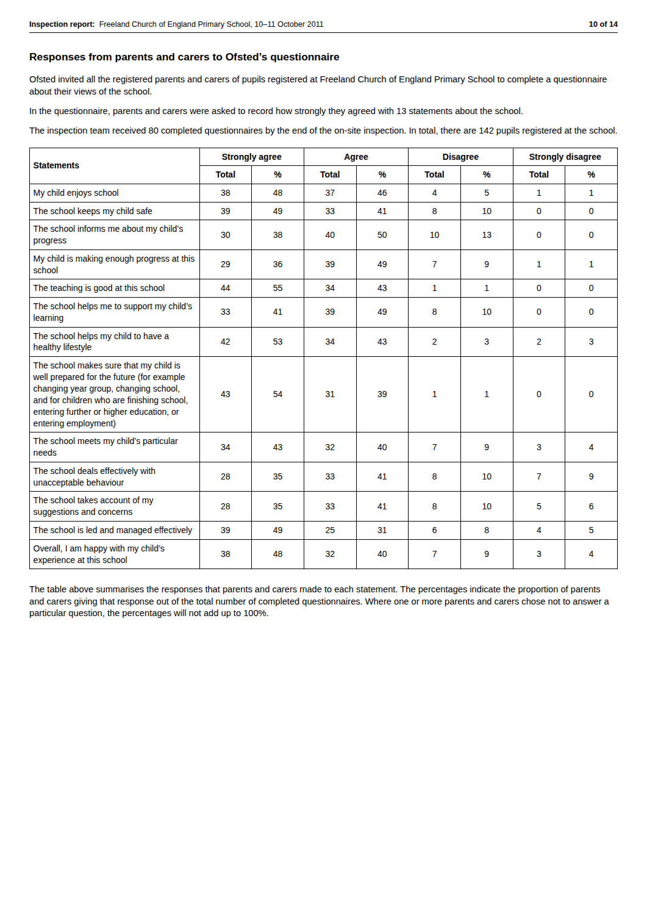Inspection report: Freeland Church of England Primary School, 10–11 October 2011
10 of 14
Responses from parents and carers to Ofsted’s questionnaire
Ofsted invited all the registered parents and carers of pupils registered at Freeland Church of England Primary School to complete a questionnaire about their views of the school.
In the questionnaire, parents and carers were asked to record how strongly they agreed with 13 statements about the school.
The inspection team received 80 completed questionnaires by the end of the on-site inspection. In total, there are 142 pupils registered at the school.
| Statements | Strongly agree | Agree | Disagree | Strongly disagree |
| --- | --- | --- | --- | --- |
| Total | % | Total | % | Total | % | Total | % |
| My child enjoys school | 38 | 48 | 37 | 46 | 4 | 5 | 1 | 1 |
| The school keeps my child safe | 39 | 49 | 33 | 41 | 8 | 10 | 0 | 0 |
| The school informs me about my child’s progress | 30 | 38 | 40 | 50 | 10 | 13 | 0 | 0 |
| My child is making enough progress at this school | 29 | 36 | 39 | 49 | 7 | 9 | 1 | 1 |
| The teaching is good at this school | 44 | 55 | 34 | 43 | 1 | 1 | 0 | 0 |
| The school helps me to support my child’s learning | 33 | 41 | 39 | 49 | 8 | 10 | 0 | 0 |
| The school helps my child to have a healthy lifestyle | 42 | 53 | 34 | 43 | 2 | 3 | 2 | 3 |
| The school makes sure that my child is well prepared for the future (for example changing year group, changing school, and for children who are finishing school, entering further or higher education, or entering employment) | 43 | 54 | 31 | 39 | 1 | 1 | 0 | 0 |
| The school meets my child’s particular needs | 34 | 43 | 32 | 40 | 7 | 9 | 3 | 4 |
| The school deals effectively with unacceptable behaviour | 28 | 35 | 33 | 41 | 8 | 10 | 7 | 9 |
| The school takes account of my suggestions and concerns | 28 | 35 | 33 | 41 | 8 | 10 | 5 | 6 |
| The school is led and managed effectively | 39 | 49 | 25 | 31 | 6 | 8 | 4 | 5 |
| Overall, I am happy with my child’s experience at this school | 38 | 48 | 32 | 40 | 7 | 9 | 3 | 4 |
The table above summarises the responses that parents and carers made to each statement. The percentages indicate the proportion of parents and carers giving that response out of the total number of completed questionnaires. Where one or more parents and carers chose not to answer a particular question, the percentages will not add up to 100%.